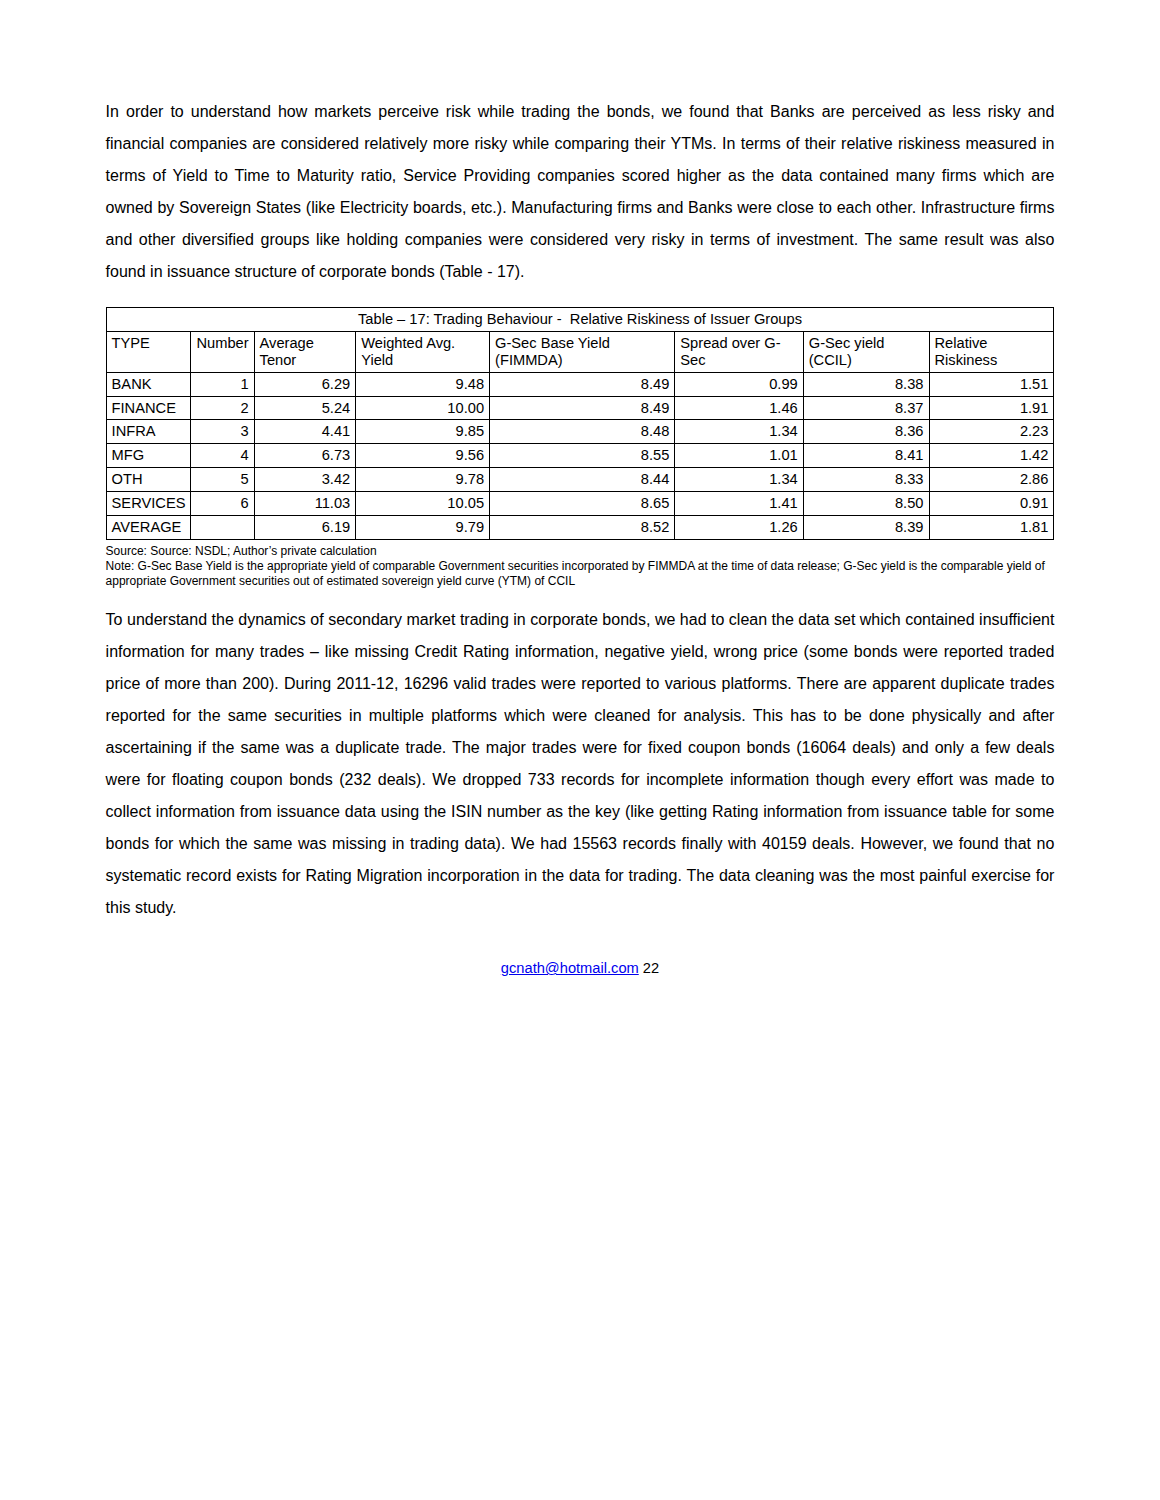In order to understand how markets perceive risk while trading the bonds, we found that Banks are perceived as less risky and financial companies are considered relatively more risky while comparing their YTMs. In terms of their relative riskiness measured in terms of Yield to Time to Maturity ratio, Service Providing companies scored higher as the data contained many firms which are owned by Sovereign States (like Electricity boards, etc.). Manufacturing firms and Banks were close to each other. Infrastructure firms and other diversified groups like holding companies were considered very risky in terms of investment. The same result was also found in issuance structure of corporate bonds (Table - 17).
Table – 17: Trading Behaviour - Relative Riskiness of Issuer Groups
| TYPE | Number | Average Tenor | Weighted Avg. Yield | G-Sec Base Yield (FIMMDA) | Spread over G-Sec | G-Sec yield (CCIL) | Relative Riskiness |
| --- | --- | --- | --- | --- | --- | --- | --- |
| BANK | 1 | 6.29 | 9.48 | 8.49 | 0.99 | 8.38 | 1.51 |
| FINANCE | 2 | 5.24 | 10.00 | 8.49 | 1.46 | 8.37 | 1.91 |
| INFRA | 3 | 4.41 | 9.85 | 8.48 | 1.34 | 8.36 | 2.23 |
| MFG | 4 | 6.73 | 9.56 | 8.55 | 1.01 | 8.41 | 1.42 |
| OTH | 5 | 3.42 | 9.78 | 8.44 | 1.34 | 8.33 | 2.86 |
| SERVICES | 6 | 11.03 | 10.05 | 8.65 | 1.41 | 8.50 | 0.91 |
| AVERAGE | | 6.19 | 9.79 | 8.52 | 1.26 | 8.39 | 1.81 |
Source: Source: NSDL; Author’s private calculation
Note: G-Sec Base Yield is the appropriate yield of comparable Government securities incorporated by FIMMDA at the time of data release; G-Sec yield is the comparable yield of appropriate Government securities out of estimated sovereign yield curve (YTM) of CCIL
To understand the dynamics of secondary market trading in corporate bonds, we had to clean the data set which contained insufficient information for many trades – like missing Credit Rating information, negative yield, wrong price (some bonds were reported traded price of more than 200). During 2011-12, 16296 valid trades were reported to various platforms. There are apparent duplicate trades reported for the same securities in multiple platforms which were cleaned for analysis. This has to be done physically and after ascertaining if the same was a duplicate trade. The major trades were for fixed coupon bonds (16064 deals) and only a few deals were for floating coupon bonds (232 deals). We dropped 733 records for incomplete information though every effort was made to collect information from issuance data using the ISIN number as the key (like getting Rating information from issuance table for some bonds for which the same was missing in trading data). We had 15563 records finally with 40159 deals. However, we found that no systematic record exists for Rating Migration incorporation in the data for trading. The data cleaning was the most painful exercise for this study.
gcnath@hotmail.com 22